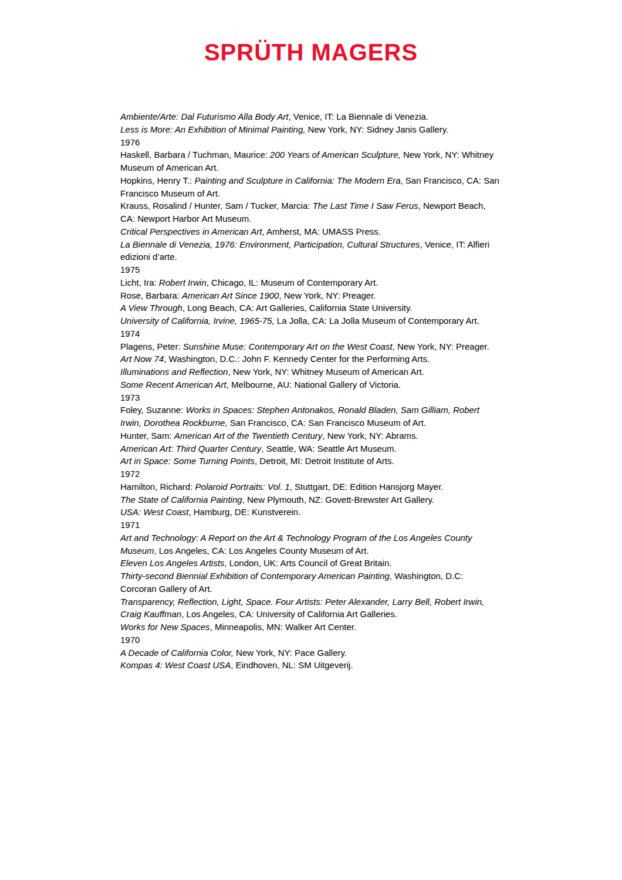SPRÜTH MAGERS
Ambiente/Arte: Dal Futurismo Alla Body Art, Venice, IT: La Biennale di Venezia.
Less is More: An Exhibition of Minimal Painting, New York, NY: Sidney Janis Gallery.
1976
Haskell, Barbara / Tuchman, Maurice: 200 Years of American Sculpture, New York, NY: Whitney Museum of American Art.
Hopkins, Henry T.: Painting and Sculpture in California: The Modern Era, San Francisco, CA: San Francisco Museum of Art.
Krauss, Rosalind / Hunter, Sam / Tucker, Marcia: The Last Time I Saw Ferus, Newport Beach, CA: Newport Harbor Art Museum.
Critical Perspectives in American Art, Amherst, MA: UMASS Press.
La Biennale di Venezia, 1976: Environment, Participation, Cultural Structures, Venice, IT: Alfieri edizioni d’arte.
1975
Licht, Ira: Robert Irwin, Chicago, IL: Museum of Contemporary Art.
Rose, Barbara: American Art Since 1900, New York, NY: Preager.
A View Through, Long Beach, CA: Art Galleries, California State University.
University of California, Irvine, 1965-75, La Jolla, CA: La Jolla Museum of Contemporary Art.
1974
Plagens, Peter: Sunshine Muse: Contemporary Art on the West Coast, New York, NY: Preager.
Art Now 74, Washington, D.C.: John F. Kennedy Center for the Performing Arts.
Illuminations and Reflection, New York, NY: Whitney Museum of American Art.
Some Recent American Art, Melbourne, AU: National Gallery of Victoria.
1973
Foley, Suzanne: Works in Spaces: Stephen Antonakos, Ronald Bladen, Sam Gilliam, Robert Irwin, Dorothea Rockburne, San Francisco, CA: San Francisco Museum of Art.
Hunter, Sam: American Art of the Twentieth Century, New York, NY: Abrams.
American Art: Third Quarter Century, Seattle, WA: Seattle Art Museum.
Art in Space: Some Turning Points, Detroit, MI: Detroit Institute of Arts.
1972
Hamilton, Richard: Polaroid Portraits: Vol. 1, Stuttgart, DE: Edition Hansjorg Mayer.
The State of California Painting, New Plymouth, NZ: Govett-Brewster Art Gallery.
USA: West Coast, Hamburg, DE: Kunstverein.
1971
Art and Technology: A Report on the Art & Technology Program of the Los Angeles County Museum, Los Angeles, CA: Los Angeles County Museum of Art.
Eleven Los Angeles Artists, London, UK: Arts Council of Great Britain.
Thirty-second Biennial Exhibition of Contemporary American Painting, Washington, D.C: Corcoran Gallery of Art.
Transparency, Reflection, Light, Space. Four Artists: Peter Alexander, Larry Bell, Robert Irwin, Craig Kauffman, Los Angeles, CA: University of California Art Galleries.
Works for New Spaces, Minneapolis, MN: Walker Art Center.
1970
A Decade of California Color, New York, NY: Pace Gallery.
Kompas 4: West Coast USA, Eindhoven, NL: SM Uitgeverij.